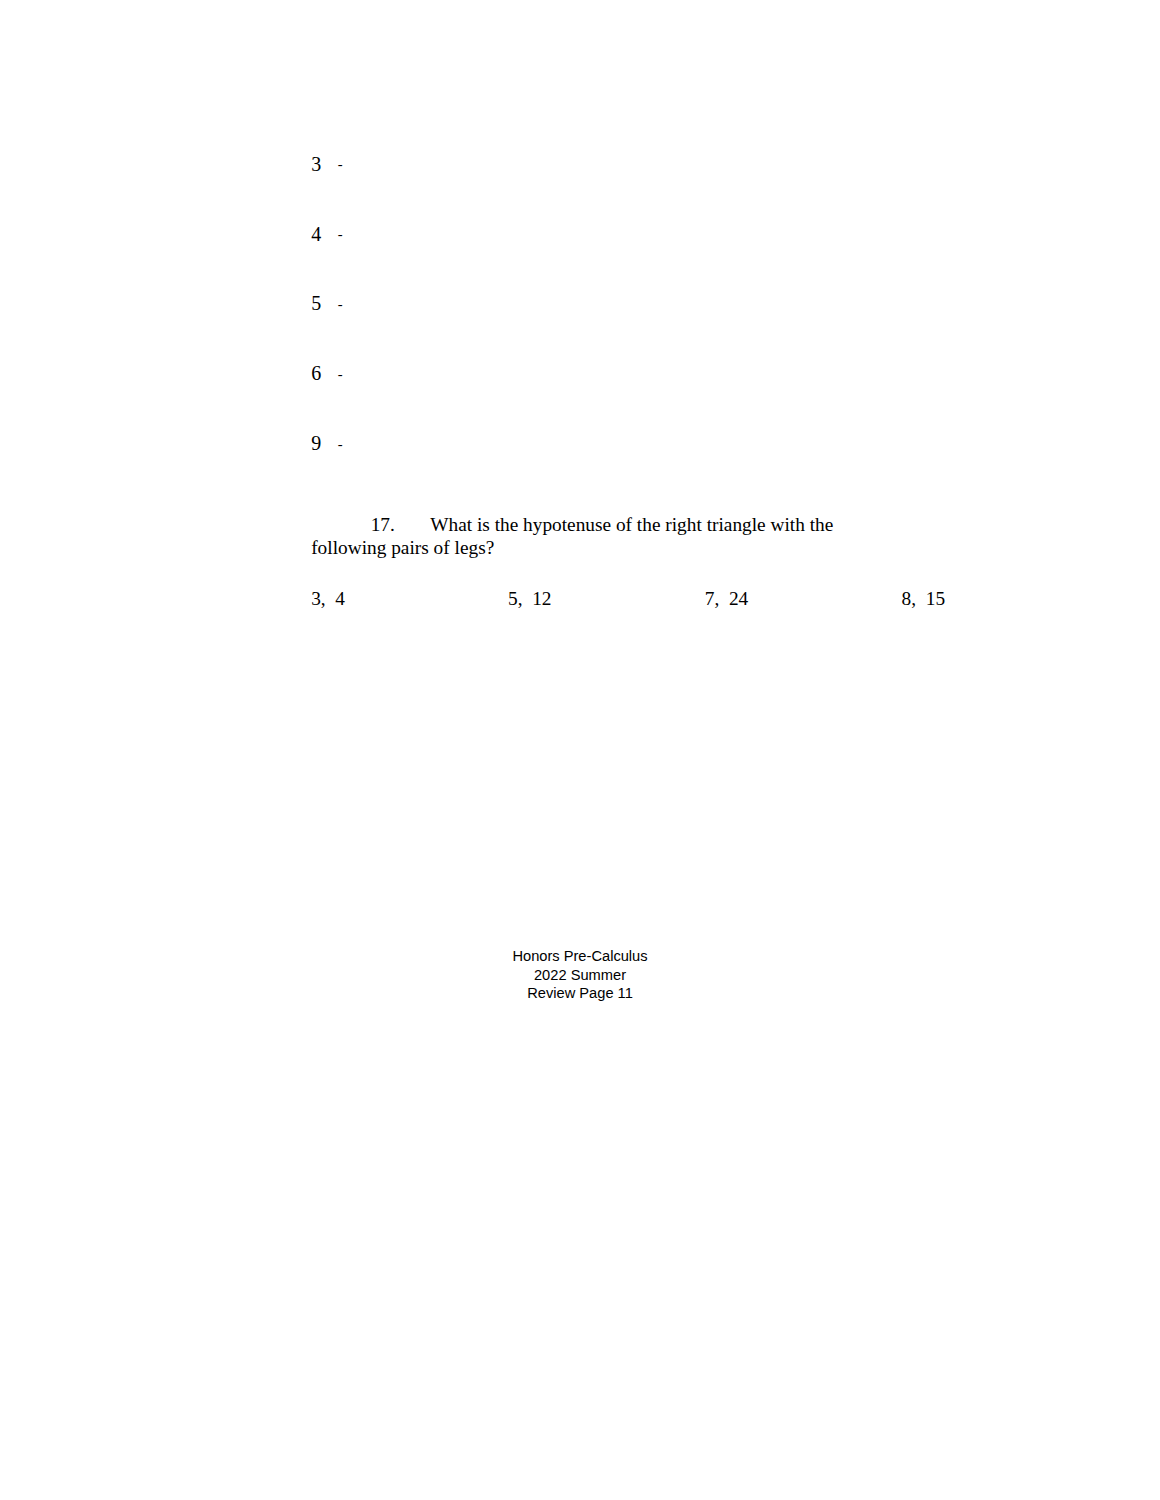3 -
4 -
5 -
6 -
9 -
17. What is the hypotenuse of the right triangle with the following pairs of legs?
3, 45, 127, 248, 15
Honors Pre-Calculus
2022 Summer
Review Page 11